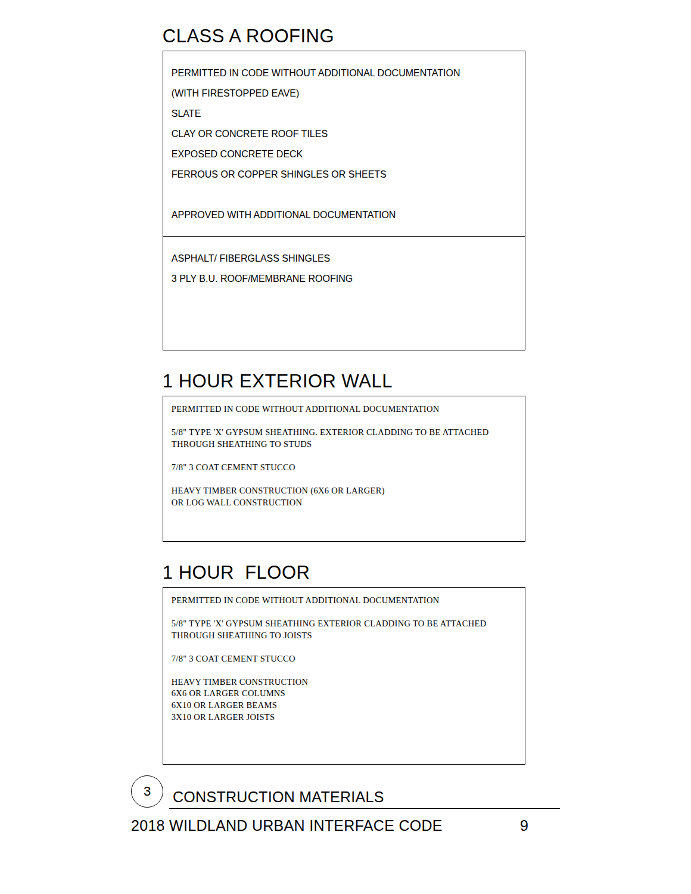CLASS A ROOFING
PERMITTED IN CODE WITHOUT ADDITIONAL DOCUMENTATION
(WITH FIRESTOPPED EAVE)
SLATE
CLAY OR CONCRETE ROOF TILES
EXPOSED CONCRETE DECK
FERROUS OR COPPER SHINGLES OR SHEETS
APPROVED WITH ADDITIONAL DOCUMENTATION
ASPHALT/ FIBERGLASS SHINGLES
3 PLY B.U. ROOF/MEMBRANE ROOFING
1 HOUR EXTERIOR WALL
PERMITTED IN CODE WITHOUT ADDITIONAL DOCUMENTATION
5/8" TYPE 'X' GYPSUM SHEATHING. EXTERIOR CLADDING TO BE ATTACHED THROUGH SHEATHING TO STUDS
7/8" 3 COAT CEMENT STUCCO
HEAVY TIMBER CONSTRUCTION (6X6 OR LARGER)
OR LOG WALL CONSTRUCTION
1 HOUR FLOOR
PERMITTED IN CODE WITHOUT ADDITIONAL DOCUMENTATION
5/8" TYPE 'X' GYPSUM SHEATHING EXTERIOR CLADDING TO BE ATTACHED THROUGH SHEATHING TO JOISTS
7/8" 3 COAT CEMENT STUCCO
HEAVY TIMBER CONSTRUCTION
6X6 OR LARGER COLUMNS
6X10 OR LARGER BEAMS
3X10 OR LARGER JOISTS
3
CONSTRUCTION MATERIALS
2018 WILDLAND URBAN INTERFACE CODE
9